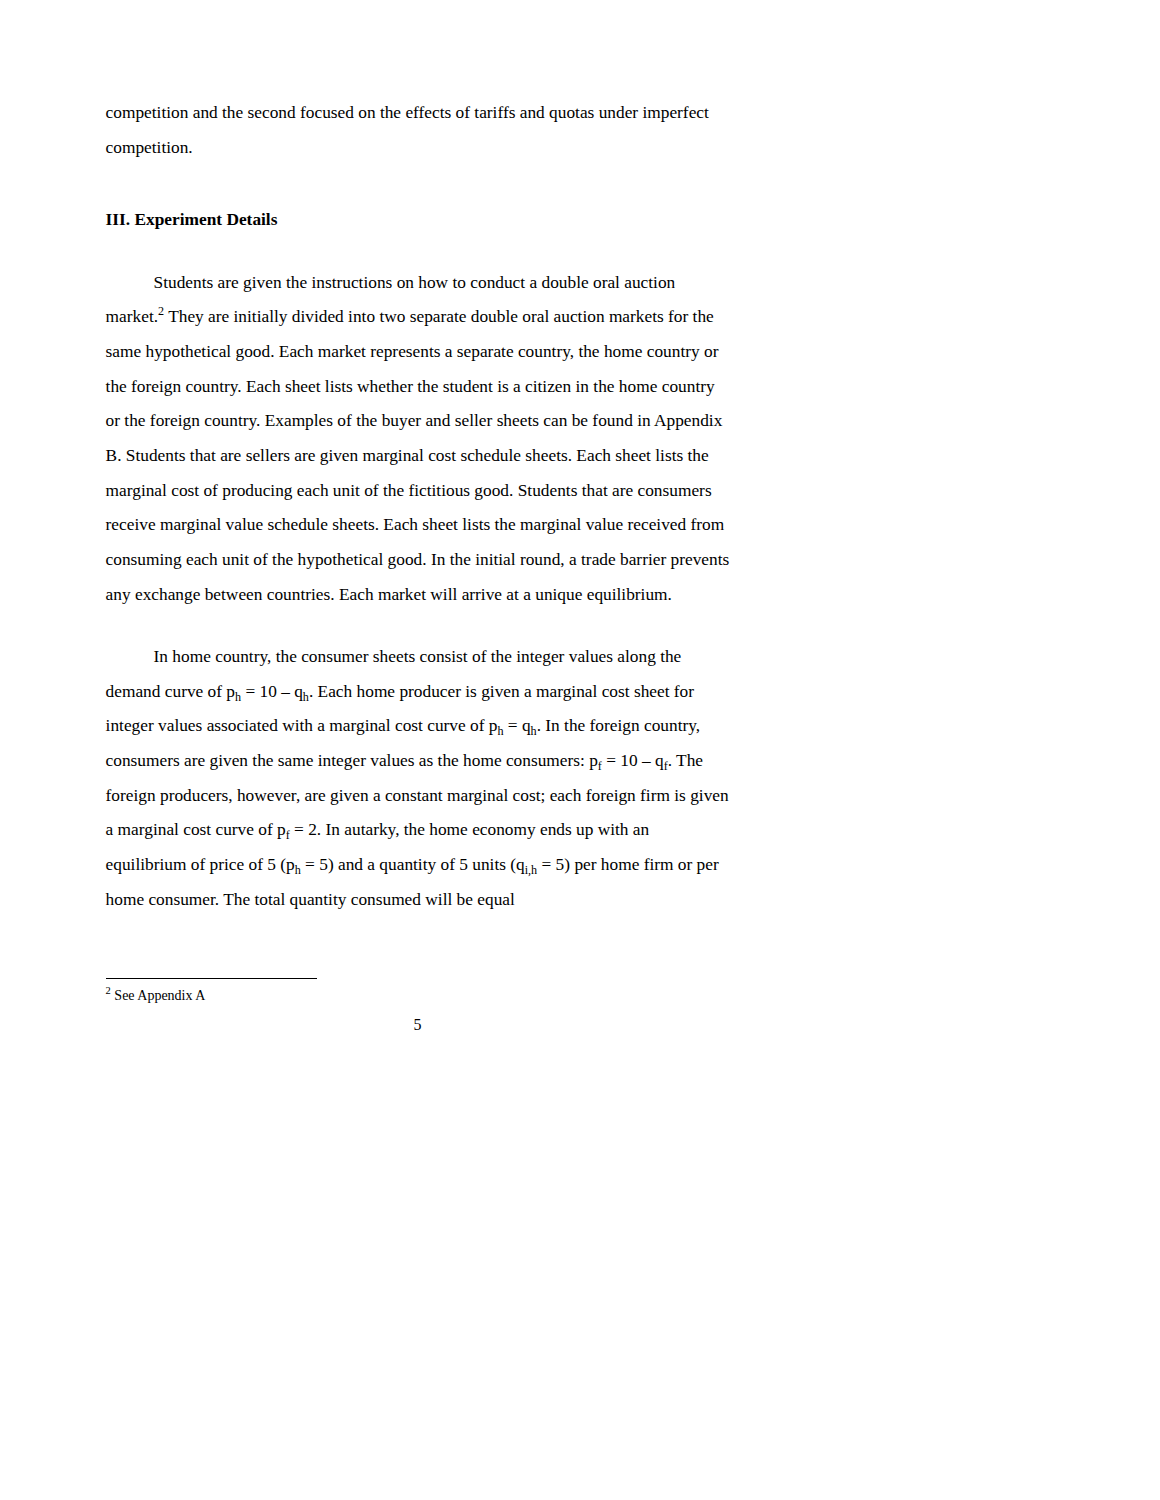competition and the second focused on the effects of tariffs and quotas under imperfect competition.
III. Experiment Details
Students are given the instructions on how to conduct a double oral auction market.2 They are initially divided into two separate double oral auction markets for the same hypothetical good. Each market represents a separate country, the home country or the foreign country. Each sheet lists whether the student is a citizen in the home country or the foreign country. Examples of the buyer and seller sheets can be found in Appendix B. Students that are sellers are given marginal cost schedule sheets. Each sheet lists the marginal cost of producing each unit of the fictitious good. Students that are consumers receive marginal value schedule sheets. Each sheet lists the marginal value received from consuming each unit of the hypothetical good. In the initial round, a trade barrier prevents any exchange between countries. Each market will arrive at a unique equilibrium.
In home country, the consumer sheets consist of the integer values along the demand curve of ph = 10 – qh. Each home producer is given a marginal cost sheet for integer values associated with a marginal cost curve of ph = qh. In the foreign country, consumers are given the same integer values as the home consumers: pf = 10 – qf. The foreign producers, however, are given a constant marginal cost; each foreign firm is given a marginal cost curve of pf = 2. In autarky, the home economy ends up with an equilibrium of price of 5 (ph = 5) and a quantity of 5 units (qi,h = 5) per home firm or per home consumer. The total quantity consumed will be equal
2 See Appendix A
5